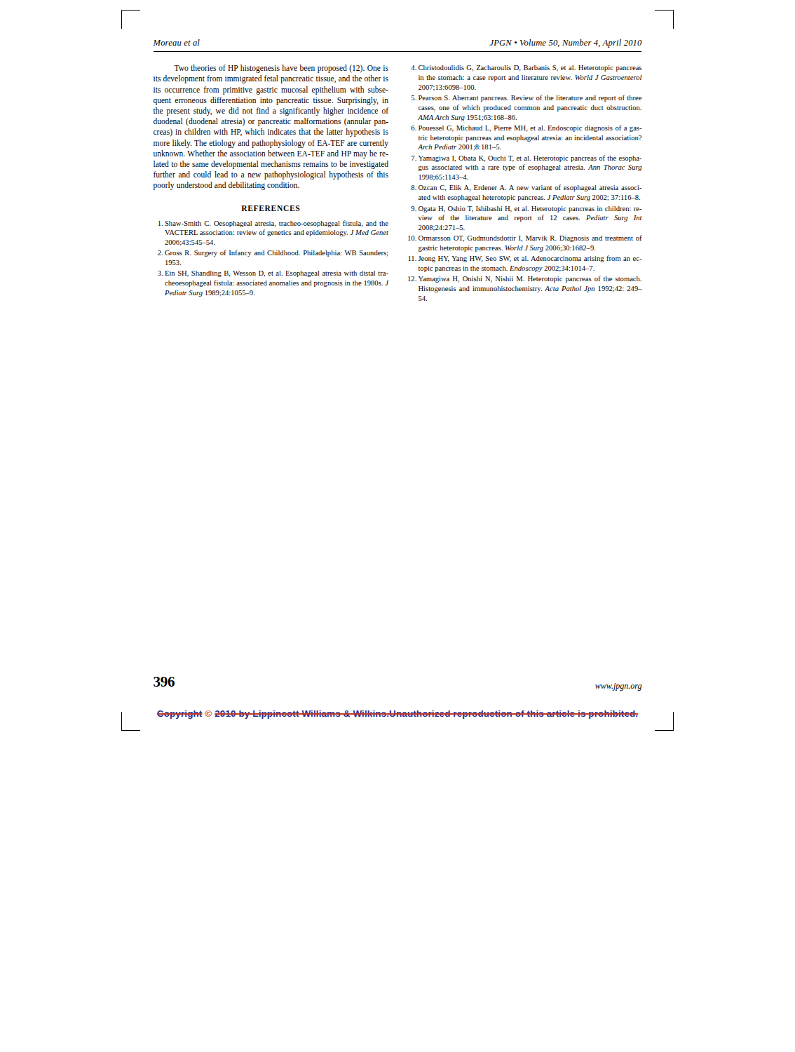Moreau et al JPGN • Volume 50, Number 4, April 2010
Two theories of HP histogenesis have been proposed (12). One is its development from immigrated fetal pancreatic tissue, and the other is its occurrence from primitive gastric mucosal epithelium with subsequent erroneous differentiation into pancreatic tissue. Surprisingly, in the present study, we did not find a significantly higher incidence of duodenal (duodenal atresia) or pancreatic malformations (annular pancreas) in children with HP, which indicates that the latter hypothesis is more likely. The etiology and pathophysiology of EA-TEF are currently unknown. Whether the association between EA-TEF and HP may be related to the same developmental mechanisms remains to be investigated further and could lead to a new pathophysiological hypothesis of this poorly understood and debilitating condition.
REFERENCES
Shaw-Smith C. Oesophageal atresia, tracheo-oesophageal fistula, and the VACTERL association: review of genetics and epidemiology. J Med Genet 2006;43:545–54.
Gross R. Surgery of Infancy and Childhood. Philadelphia: WB Saunders; 1953.
Ein SH, Shandling B, Wesson D, et al. Esophageal atresia with distal tracheoesophageal fistula: associated anomalies and prognosis in the 1980s. J Pediatr Surg 1989;24:1055–9.
Christodoulidis G, Zacharoulis D, Barbanis S, et al. Heterotopic pancreas in the stomach: a case report and literature review. World J Gastroenterol 2007;13:6098–100.
Pearson S. Aberrant pancreas. Review of the literature and report of three cases, one of which produced common and pancreatic duct obstruction. AMA Arch Surg 1951;63:168–86.
Pouessel G, Michaud L, Pierre MH, et al. Endoscopic diagnosis of a gastric heterotopic pancreas and esophageal atresia: an incidental association? Arch Pediatr 2001;8:181–5.
Yamagiwa I, Obata K, Ouchi T, et al. Heterotopic pancreas of the esophagus associated with a rare type of esophageal atresia. Ann Thorac Surg 1998;65:1143–4.
Ozcan C, Elik A, Erdener A. A new variant of esophageal atresia associated with esophageal heterotopic pancreas. J Pediatr Surg 2002; 37:116–8.
Ogata H, Oshio T, Ishibashi H, et al. Heterotopic pancreas in children: review of the literature and report of 12 cases. Pediatr Surg Int 2008;24:271–5.
Ormarsson OT, Gudmundsdottir I, Marvik R. Diagnosis and treatment of gastric heterotopic pancreas. World J Surg 2006;30:1682–9.
Jeong HY, Yang HW, Seo SW, et al. Adenocarcinoma arising from an ectopic pancreas in the stomach. Endoscopy 2002;34:1014–7.
Yamagiwa H, Onishi N, Nishii M. Heterotopic pancreas of the stomach. Histogenesis and immunohistochemistry. Acta Pathol Jpn 1992;42: 249–54.
396
www.jpgn.org
Copyright © 2010 by Lippincott Williams & Wilkins.Unauthorized reproduction of this article is prohibited.